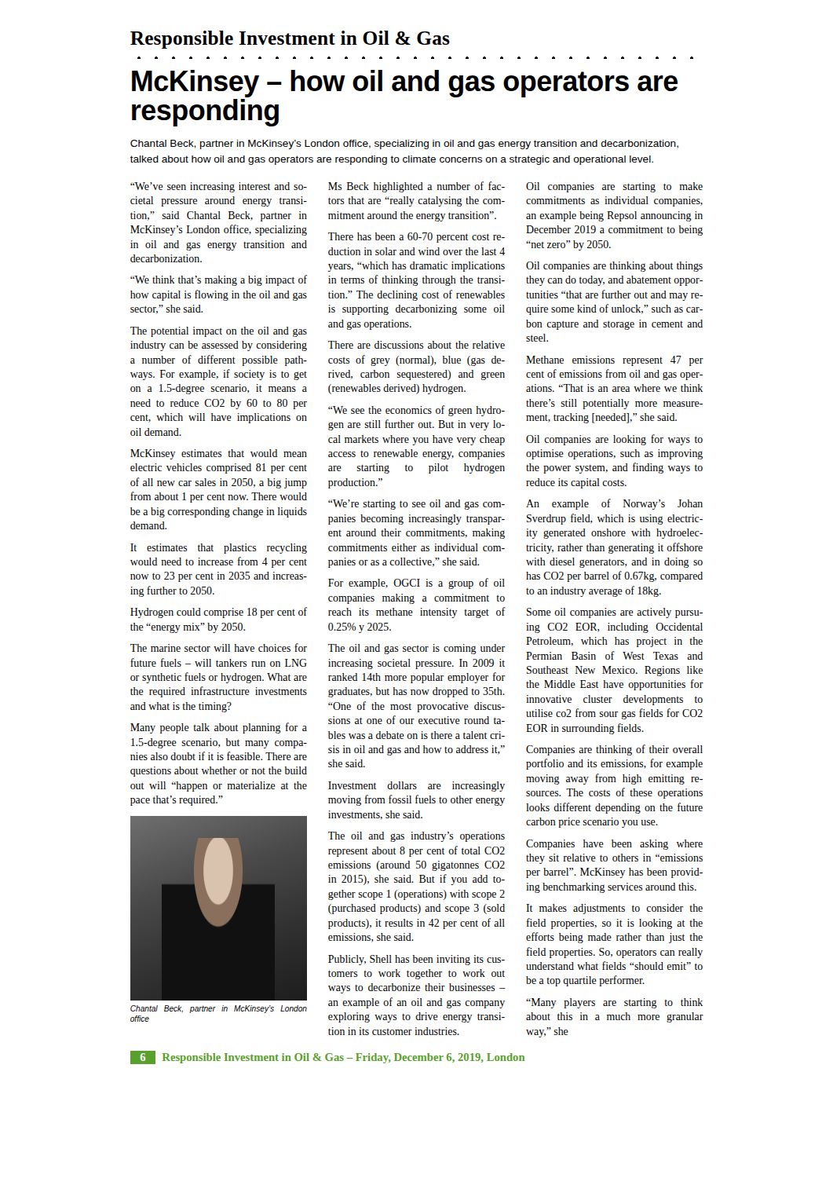Responsible Investment in Oil & Gas
McKinsey – how oil and gas operators are responding
Chantal Beck, partner in McKinsey’s London office, specializing in oil and gas energy transition and decarbonization, talked about how oil and gas operators are responding to climate concerns on a strategic and operational level.
“We’ve seen increasing interest and societal pressure around energy transition,” said Chantal Beck, partner in McKinsey’s London office, specializing in oil and gas energy transition and decarbonization.
“We think that’s making a big impact of how capital is flowing in the oil and gas sector,” she said.
The potential impact on the oil and gas industry can be assessed by considering a number of different possible pathways. For example, if society is to get on a 1.5-degree scenario, it means a need to reduce CO2 by 60 to 80 per cent, which will have implications on oil demand.
McKinsey estimates that would mean electric vehicles comprised 81 per cent of all new car sales in 2050, a big jump from about 1 per cent now. There would be a big corresponding change in liquids demand.
It estimates that plastics recycling would need to increase from 4 per cent now to 23 per cent in 2035 and increasing further to 2050.
Hydrogen could comprise 18 per cent of the “energy mix” by 2050.
The marine sector will have choices for future fuels – will tankers run on LNG or synthetic fuels or hydrogen. What are the required infrastructure investments and what is the timing?
Many people talk about planning for a 1.5-degree scenario, but many companies also doubt if it is feasible. There are questions about whether or not the build out will “happen or materialize at the pace that’s required.”
Chantal Beck, partner in McKinsey’s London office
Ms Beck highlighted a number of factors that are “really catalysing the commitment around the energy transition”.
There has been a 60-70 percent cost reduction in solar and wind over the last 4 years, “which has dramatic implications in terms of thinking through the transition.” The declining cost of renewables is supporting decarbonizing some oil and gas operations.
There are discussions about the relative costs of grey (normal), blue (gas derived, carbon sequestered) and green (renewables derived) hydrogen.
“We see the economics of green hydrogen are still further out. But in very local markets where you have very cheap access to renewable energy, companies are starting to pilot hydrogen production.”
“We’re starting to see oil and gas companies becoming increasingly transparent around their commitments, making commitments either as individual companies or as a collective,” she said.
For example, OGCI is a group of oil companies making a commitment to reach its methane intensity target of 0.25% y 2025.
The oil and gas sector is coming under increasing societal pressure. In 2009 it ranked 14th more popular employer for graduates, but has now dropped to 35th. “One of the most provocative discussions at one of our executive round tables was a debate on is there a talent crisis in oil and gas and how to address it,” she said.
Investment dollars are increasingly moving from fossil fuels to other energy investments, she said.
The oil and gas industry’s operations represent about 8 per cent of total CO2 emissions (around 50 gigatonnes CO2 in 2015), she said. But if you add together scope 1 (operations) with scope 2 (purchased products) and scope 3 (sold products), it results in 42 per cent of all emissions, she said.
Publicly, Shell has been inviting its customers to work together to work out ways to decarbonize their businesses – an example of an oil and gas company exploring ways to drive energy transition in its customer industries.
Oil companies are starting to make commitments as individual companies, an example being Repsol announcing in December 2019 a commitment to being “net zero” by 2050.
Oil companies are thinking about things they can do today, and abatement opportunities “that are further out and may require some kind of unlock,” such as carbon capture and storage in cement and steel.
Methane emissions represent 47 per cent of emissions from oil and gas operations. “That is an area where we think there’s still potentially more measurement, tracking [needed],” she said.
Oil companies are looking for ways to optimise operations, such as improving the power system, and finding ways to reduce its capital costs.
An example of Norway’s Johan Sverdrup field, which is using electricity generated onshore with hydroelectricity, rather than generating it offshore with diesel generators, and in doing so has CO2 per barrel of 0.67kg, compared to an industry average of 18kg.
Some oil companies are actively pursuing CO2 EOR, including Occidental Petroleum, which has project in the Permian Basin of West Texas and Southeast New Mexico. Regions like the Middle East have opportunities for innovative cluster developments to utilise co2 from sour gas fields for CO2 EOR in surrounding fields.
Companies are thinking of their overall portfolio and its emissions, for example moving away from high emitting resources. The costs of these operations looks different depending on the future carbon price scenario you use.
Companies have been asking where they sit relative to others in “emissions per barrel”. McKinsey has been providing benchmarking services around this.
It makes adjustments to consider the field properties, so it is looking at the efforts being made rather than just the field properties. So, operators can really understand what fields “should emit” to be a top quartile performer.
“Many players are starting to think about this in a much more granular way,” she
6
Responsible Investment in Oil & Gas – Friday, December 6, 2019, London